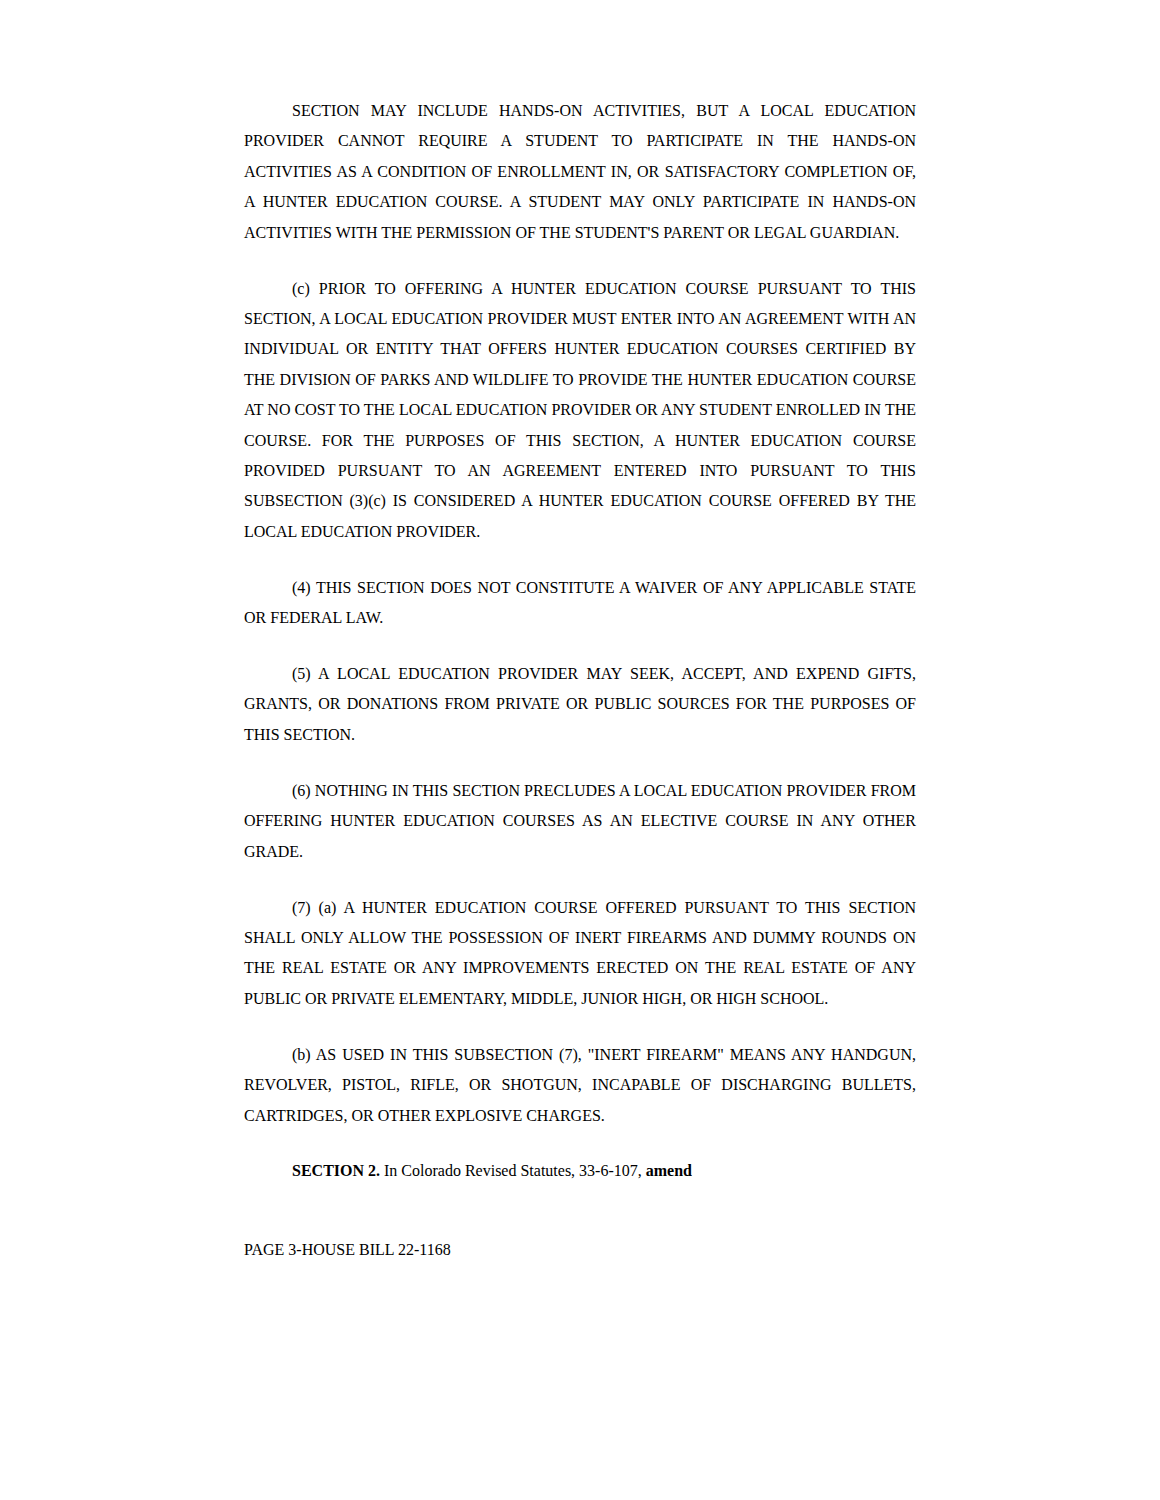SECTION MAY INCLUDE HANDS-ON ACTIVITIES, BUT A LOCAL EDUCATION PROVIDER CANNOT REQUIRE A STUDENT TO PARTICIPATE IN THE HANDS-ON ACTIVITIES AS A CONDITION OF ENROLLMENT IN, OR SATISFACTORY COMPLETION OF, A HUNTER EDUCATION COURSE. A STUDENT MAY ONLY PARTICIPATE IN HANDS-ON ACTIVITIES WITH THE PERMISSION OF THE STUDENT'S PARENT OR LEGAL GUARDIAN.
(c) PRIOR TO OFFERING A HUNTER EDUCATION COURSE PURSUANT TO THIS SECTION, A LOCAL EDUCATION PROVIDER MUST ENTER INTO AN AGREEMENT WITH AN INDIVIDUAL OR ENTITY THAT OFFERS HUNTER EDUCATION COURSES CERTIFIED BY THE DIVISION OF PARKS AND WILDLIFE TO PROVIDE THE HUNTER EDUCATION COURSE AT NO COST TO THE LOCAL EDUCATION PROVIDER OR ANY STUDENT ENROLLED IN THE COURSE. FOR THE PURPOSES OF THIS SECTION, A HUNTER EDUCATION COURSE PROVIDED PURSUANT TO AN AGREEMENT ENTERED INTO PURSUANT TO THIS SUBSECTION (3)(c) IS CONSIDERED A HUNTER EDUCATION COURSE OFFERED BY THE LOCAL EDUCATION PROVIDER.
(4) THIS SECTION DOES NOT CONSTITUTE A WAIVER OF ANY APPLICABLE STATE OR FEDERAL LAW.
(5) A LOCAL EDUCATION PROVIDER MAY SEEK, ACCEPT, AND EXPEND GIFTS, GRANTS, OR DONATIONS FROM PRIVATE OR PUBLIC SOURCES FOR THE PURPOSES OF THIS SECTION.
(6) NOTHING IN THIS SECTION PRECLUDES A LOCAL EDUCATION PROVIDER FROM OFFERING HUNTER EDUCATION COURSES AS AN ELECTIVE COURSE IN ANY OTHER GRADE.
(7) (a) A HUNTER EDUCATION COURSE OFFERED PURSUANT TO THIS SECTION SHALL ONLY ALLOW THE POSSESSION OF INERT FIREARMS AND DUMMY ROUNDS ON THE REAL ESTATE OR ANY IMPROVEMENTS ERECTED ON THE REAL ESTATE OF ANY PUBLIC OR PRIVATE ELEMENTARY, MIDDLE, JUNIOR HIGH, OR HIGH SCHOOL.
(b) AS USED IN THIS SUBSECTION (7), "INERT FIREARM" MEANS ANY HANDGUN, REVOLVER, PISTOL, RIFLE, OR SHOTGUN, INCAPABLE OF DISCHARGING BULLETS, CARTRIDGES, OR OTHER EXPLOSIVE CHARGES.
SECTION 2. In Colorado Revised Statutes, 33-6-107, amend
PAGE 3-HOUSE BILL 22-1168